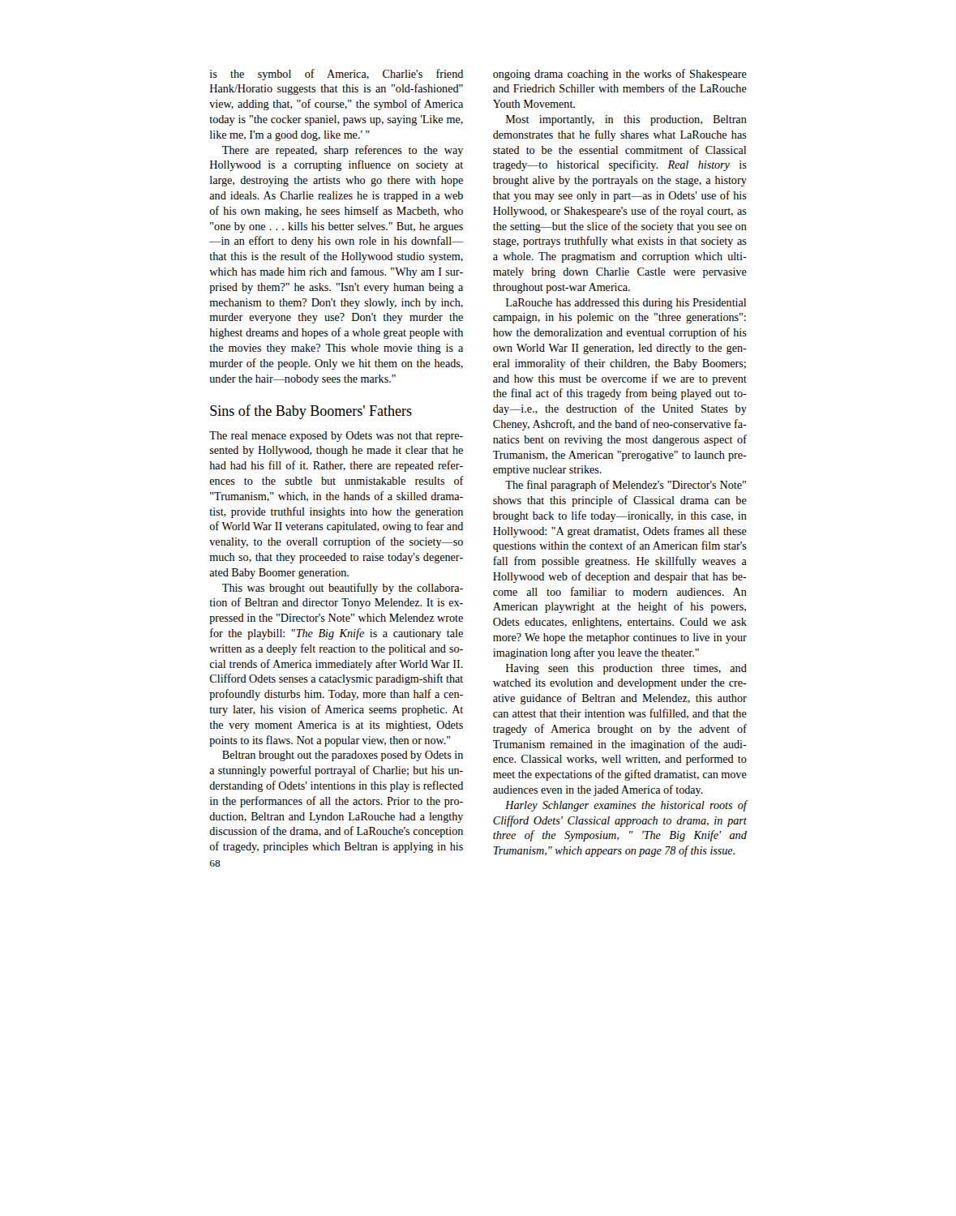is the symbol of America, Charlie's friend Hank/Horatio suggests that this is an "old-fashioned" view, adding that, "of course," the symbol of America today is "the cocker spaniel, paws up, saying 'Like me, like me, I'm a good dog, like me.' "
There are repeated, sharp references to the way Hollywood is a corrupting influence on society at large, destroying the artists who go there with hope and ideals. As Charlie realizes he is trapped in a web of his own making, he sees himself as Macbeth, who "one by one . . . kills his better selves." But, he argues—in an effort to deny his own role in his downfall—that this is the result of the Hollywood studio system, which has made him rich and famous. "Why am I surprised by them?" he asks. "Isn't every human being a mechanism to them? Don't they slowly, inch by inch, murder everyone they use? Don't they murder the highest dreams and hopes of a whole great people with the movies they make? This whole movie thing is a murder of the people. Only we hit them on the heads, under the hair—nobody sees the marks."
Sins of the Baby Boomers' Fathers
The real menace exposed by Odets was not that represented by Hollywood, though he made it clear that he had had his fill of it. Rather, there are repeated references to the subtle but unmistakable results of "Trumanism," which, in the hands of a skilled dramatist, provide truthful insights into how the generation of World War II veterans capitulated, owing to fear and venality, to the overall corruption of the society—so much so, that they proceeded to raise today's degenerated Baby Boomer generation.
This was brought out beautifully by the collaboration of Beltran and director Tonyo Melendez. It is expressed in the "Director's Note" which Melendez wrote for the playbill: "The Big Knife is a cautionary tale written as a deeply felt reaction to the political and social trends of America immediately after World War II. Clifford Odets senses a cataclysmic paradigm-shift that profoundly disturbs him. Today, more than half a century later, his vision of America seems prophetic. At the very moment America is at its mightiest, Odets points to its flaws. Not a popular view, then or now."
Beltran brought out the paradoxes posed by Odets in a stunningly powerful portrayal of Charlie; but his understanding of Odets' intentions in this play is reflected in the performances of all the actors. Prior to the production, Beltran and Lyndon LaRouche had a lengthy discussion of the drama, and of LaRouche's conception of tragedy, principles which Beltran is applying in his ongoing drama coaching in the works of Shakespeare and Friedrich Schiller with members of the LaRouche Youth Movement.
Most importantly, in this production, Beltran demonstrates that he fully shares what LaRouche has stated to be the essential commitment of Classical tragedy—to historical specificity. Real history is brought alive by the portrayals on the stage, a history that you may see only in part—as in Odets' use of his Hollywood, or Shakespeare's use of the royal court, as the setting—but the slice of the society that you see on stage, portrays truthfully what exists in that society as a whole. The pragmatism and corruption which ultimately bring down Charlie Castle were pervasive throughout post-war America.
LaRouche has addressed this during his Presidential campaign, in his polemic on the "three generations": how the demoralization and eventual corruption of his own World War II generation, led directly to the general immorality of their children, the Baby Boomers; and how this must be overcome if we are to prevent the final act of this tragedy from being played out today—i.e., the destruction of the United States by Cheney, Ashcroft, and the band of neo-conservative fanatics bent on reviving the most dangerous aspect of Trumanism, the American "prerogative" to launch pre-emptive nuclear strikes.
The final paragraph of Melendez's "Director's Note" shows that this principle of Classical drama can be brought back to life today—ironically, in this case, in Hollywood: "A great dramatist, Odets frames all these questions within the context of an American film star's fall from possible greatness. He skillfully weaves a Hollywood web of deception and despair that has become all too familiar to modern audiences. An American playwright at the height of his powers, Odets educates, enlightens, entertains. Could we ask more? We hope the metaphor continues to live in your imagination long after you leave the theater."
Having seen this production three times, and watched its evolution and development under the creative guidance of Beltran and Melendez, this author can attest that their intention was fulfilled, and that the tragedy of America brought on by the advent of Trumanism remained in the imagination of the audience. Classical works, well written, and performed to meet the expectations of the gifted dramatist, can move audiences even in the jaded America of today.
Harley Schlanger examines the historical roots of Clifford Odets' Classical approach to drama, in part three of the Symposium, " 'The Big Knife' and Trumanism," which appears on page 78 of this issue.
68